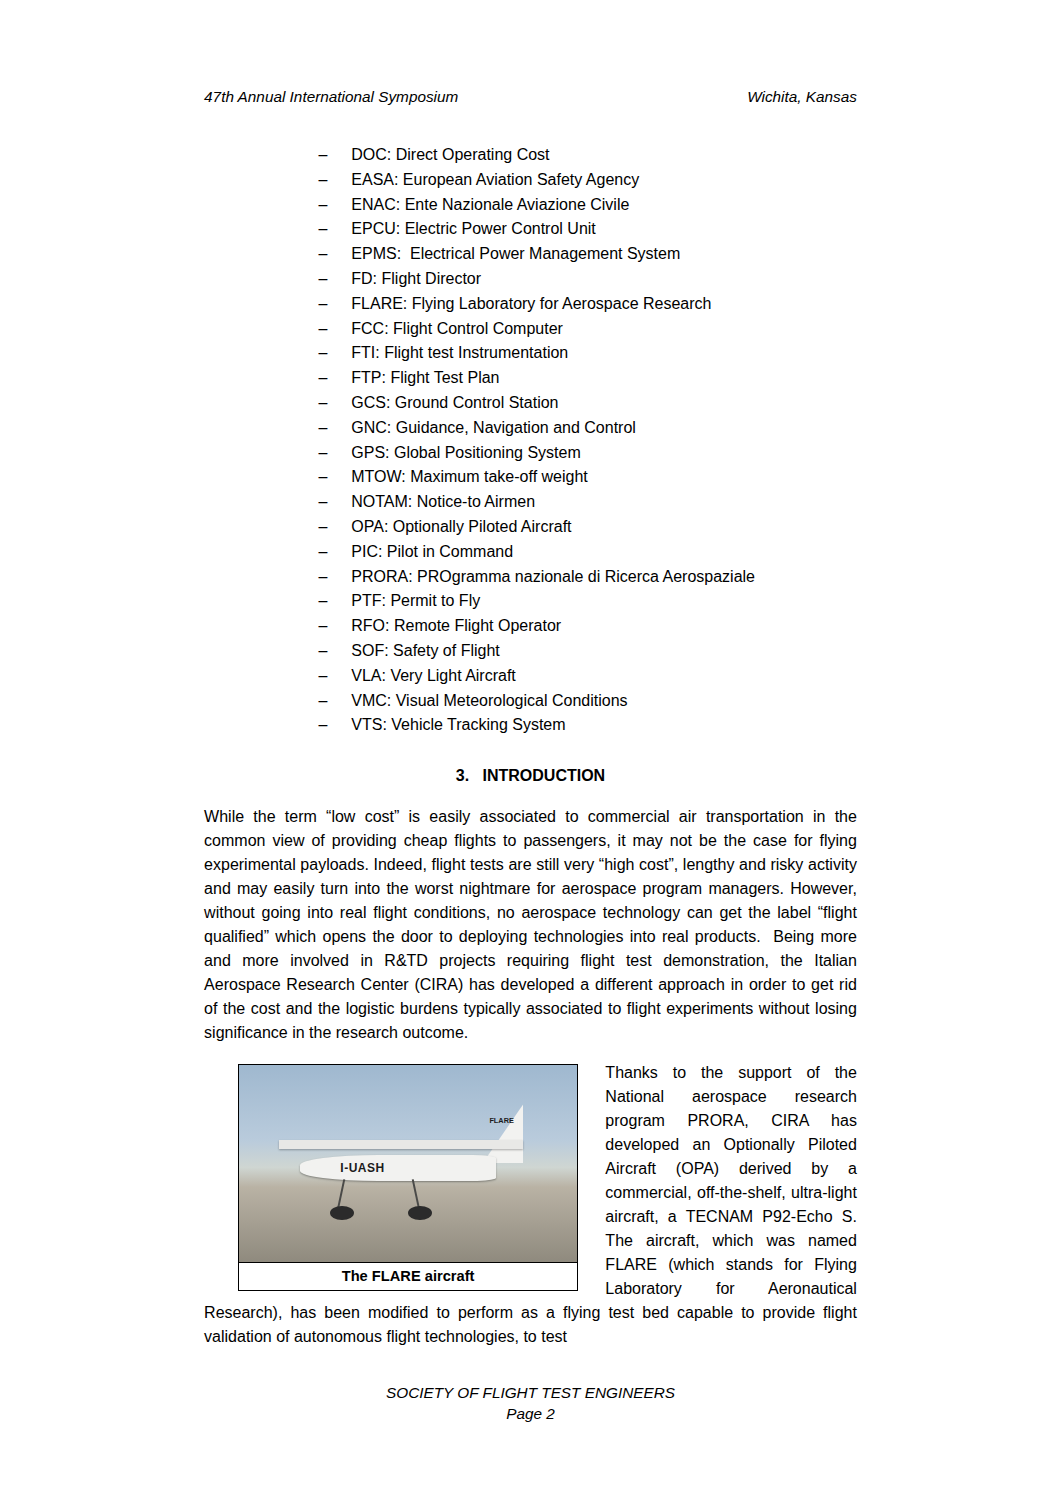47th Annual International Symposium Wichita, Kansas
DOC: Direct Operating Cost
EASA: European Aviation Safety Agency
ENAC: Ente Nazionale Aviazione Civile
EPCU: Electric Power Control Unit
EPMS: Electrical Power Management System
FD: Flight Director
FLARE: Flying Laboratory for Aerospace Research
FCC: Flight Control Computer
FTI: Flight test Instrumentation
FTP: Flight Test Plan
GCS: Ground Control Station
GNC: Guidance, Navigation and Control
GPS: Global Positioning System
MTOW: Maximum take-off weight
NOTAM: Notice-to Airmen
OPA: Optionally Piloted Aircraft
PIC: Pilot in Command
PRORA: PROgramma nazionale di Ricerca Aerospaziale
PTF: Permit to Fly
RFO: Remote Flight Operator
SOF: Safety of Flight
VLA: Very Light Aircraft
VMC: Visual Meteorological Conditions
VTS: Vehicle Tracking System
3. INTRODUCTION
While the term “low cost” is easily associated to commercial air transportation in the common view of providing cheap flights to passengers, it may not be the case for flying experimental payloads. Indeed, flight tests are still very “high cost”, lengthy and risky activity and may easily turn into the worst nightmare for aerospace program managers. However, without going into real flight conditions, no aerospace technology can get the label “flight qualified” which opens the door to deploying technologies into real products. Being more and more involved in R&TD projects requiring flight test demonstration, the Italian Aerospace Research Center (CIRA) has developed a different approach in order to get rid of the cost and the logistic burdens typically associated to flight experiments without losing significance in the research outcome.
I-UASH
FLARE
The FLARE aircraft
Thanks to the support of the National aerospace research program PRORA, CIRA has developed an Optionally Piloted Aircraft (OPA) derived by a commercial, off-the-shelf, ultra-light aircraft, a TECNAM P92-Echo S. The aircraft, which was named FLARE (which stands for Flying Laboratory for Aeronautical Research), has been modified to perform as a flying test bed capable to provide flight validation of autonomous flight technologies, to test
SOCIETY OF FLIGHT TEST ENGINEERS
Page 2